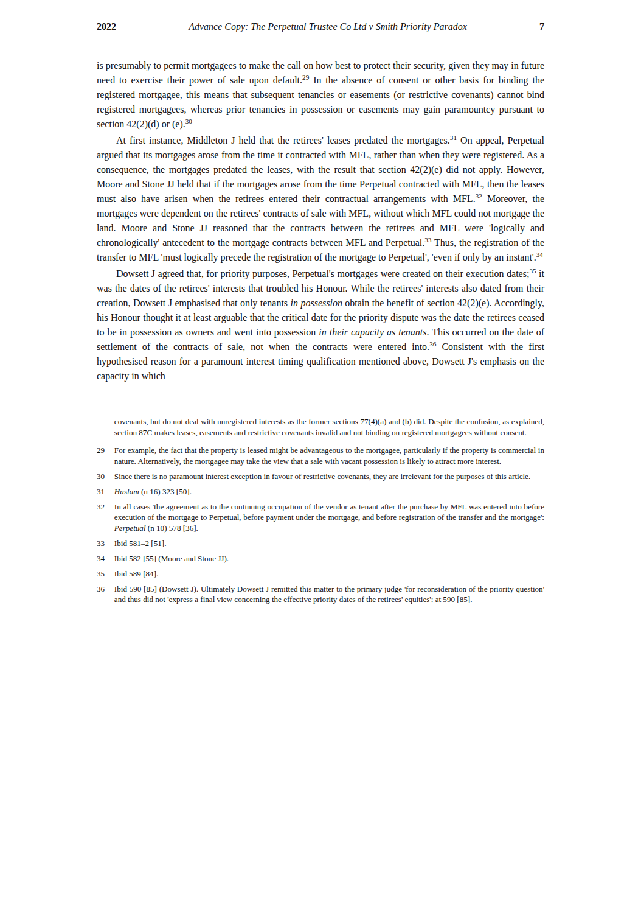2022 Advance Copy: The Perpetual Trustee Co Ltd v Smith Priority Paradox 7
is presumably to permit mortgagees to make the call on how best to protect their security, given they may in future need to exercise their power of sale upon default.29 In the absence of consent or other basis for binding the registered mortgagee, this means that subsequent tenancies or easements (or restrictive covenants) cannot bind registered mortgagees, whereas prior tenancies in possession or easements may gain paramountcy pursuant to section 42(2)(d) or (e).30
At first instance, Middleton J held that the retirees' leases predated the mortgages.31 On appeal, Perpetual argued that its mortgages arose from the time it contracted with MFL, rather than when they were registered. As a consequence, the mortgages predated the leases, with the result that section 42(2)(e) did not apply. However, Moore and Stone JJ held that if the mortgages arose from the time Perpetual contracted with MFL, then the leases must also have arisen when the retirees entered their contractual arrangements with MFL.32 Moreover, the mortgages were dependent on the retirees' contracts of sale with MFL, without which MFL could not mortgage the land. Moore and Stone JJ reasoned that the contracts between the retirees and MFL were 'logically and chronologically' antecedent to the mortgage contracts between MFL and Perpetual.33 Thus, the registration of the transfer to MFL 'must logically precede the registration of the mortgage to Perpetual', 'even if only by an instant'.34
Dowsett J agreed that, for priority purposes, Perpetual's mortgages were created on their execution dates;35 it was the dates of the retirees' interests that troubled his Honour. While the retirees' interests also dated from their creation, Dowsett J emphasised that only tenants in possession obtain the benefit of section 42(2)(e). Accordingly, his Honour thought it at least arguable that the critical date for the priority dispute was the date the retirees ceased to be in possession as owners and went into possession in their capacity as tenants. This occurred on the date of settlement of the contracts of sale, not when the contracts were entered into.36 Consistent with the first hypothesised reason for a paramount interest timing qualification mentioned above, Dowsett J's emphasis on the capacity in which
covenants, but do not deal with unregistered interests as the former sections 77(4)(a) and (b) did. Despite the confusion, as explained, section 87C makes leases, easements and restrictive covenants invalid and not binding on registered mortgagees without consent.
29 For example, the fact that the property is leased might be advantageous to the mortgagee, particularly if the property is commercial in nature. Alternatively, the mortgagee may take the view that a sale with vacant possession is likely to attract more interest.
30 Since there is no paramount interest exception in favour of restrictive covenants, they are irrelevant for the purposes of this article.
31 Haslam (n 16) 323 [50].
32 In all cases 'the agreement as to the continuing occupation of the vendor as tenant after the purchase by MFL was entered into before execution of the mortgage to Perpetual, before payment under the mortgage, and before registration of the transfer and the mortgage': Perpetual (n 10) 578 [36].
33 Ibid 581–2 [51].
34 Ibid 582 [55] (Moore and Stone JJ).
35 Ibid 589 [84].
36 Ibid 590 [85] (Dowsett J). Ultimately Dowsett J remitted this matter to the primary judge 'for reconsideration of the priority question' and thus did not 'express a final view concerning the effective priority dates of the retirees' equities': at 590 [85].